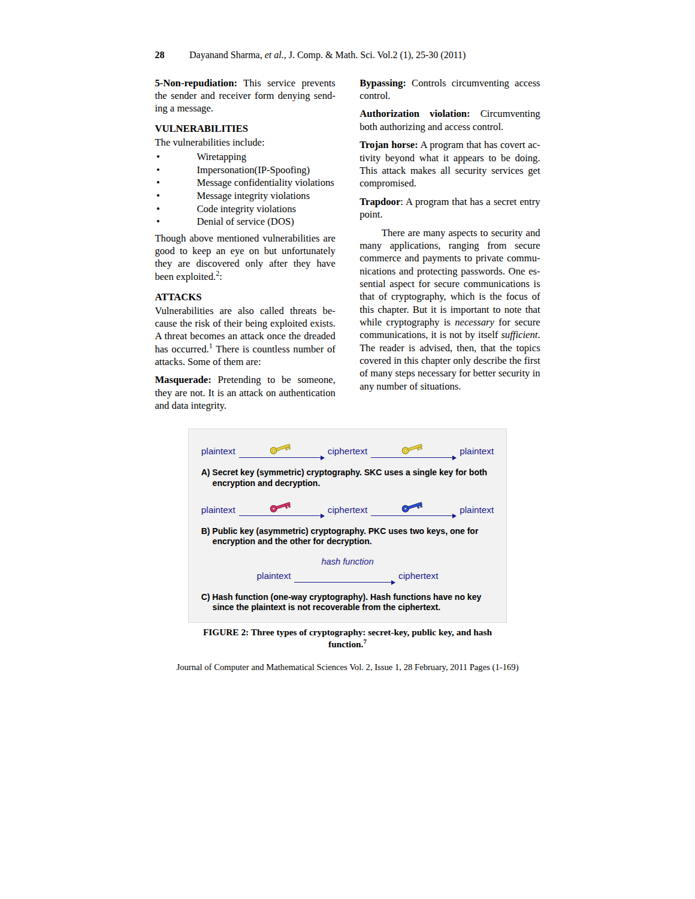28 Dayanand Sharma, et al., J. Comp. & Math. Sci. Vol.2 (1), 25-30 (2011)
5-Non-repudiation: This service prevents the sender and receiver form denying sending a message.
VULNERABILITIES
The vulnerabilities include:
Wiretapping
Impersonation(IP-Spoofing)
Message confidentiality violations
Message integrity violations
Code integrity violations
Denial of service (DOS)
Though above mentioned vulnerabilities are good to keep an eye on but unfortunately they are discovered only after they have been exploited.2:
ATTACKS
Vulnerabilities are also called threats because the risk of their being exploited exists. A threat becomes an attack once the dreaded has occurred.1 There is countless number of attacks. Some of them are:
Masquerade: Pretending to be someone, they are not. It is an attack on authentication and data integrity.
Bypassing: Controls circumventing access control.
Authorization violation: Circumventing both authorizing and access control.
Trojan horse: A program that has covert activity beyond what it appears to be doing. This attack makes all security services get compromised.
Trapdoor: A program that has a secret entry point.
There are many aspects to security and many applications, ranging from secure commerce and payments to private communications and protecting passwords. One essential aspect for secure communications is that of cryptography, which is the focus of this chapter. But it is important to note that while cryptography is necessary for secure communications, it is not by itself sufficient. The reader is advised, then, that the topics covered in this chapter only describe the first of many steps necessary for better security in any number of situations.
plaintext ciphertext plaintext
A) Secret key (symmetric) cryptography. SKC uses a single key for bothencryption and decryption.
plaintext ciphertext plaintext
B) Public key (asymmetric) cryptography. PKC uses two keys, one forencryption and the other for decryption.
hash function
plaintext ciphertext
C) Hash function (one-way cryptography). Hash functions have no keysince the plaintext is not recoverable from the ciphertext.
FIGURE 2: Three types of cryptography: secret-key, public key, and hash function.7
Journal of Computer and Mathematical Sciences Vol. 2, Issue 1, 28 February, 2011 Pages (1-169)